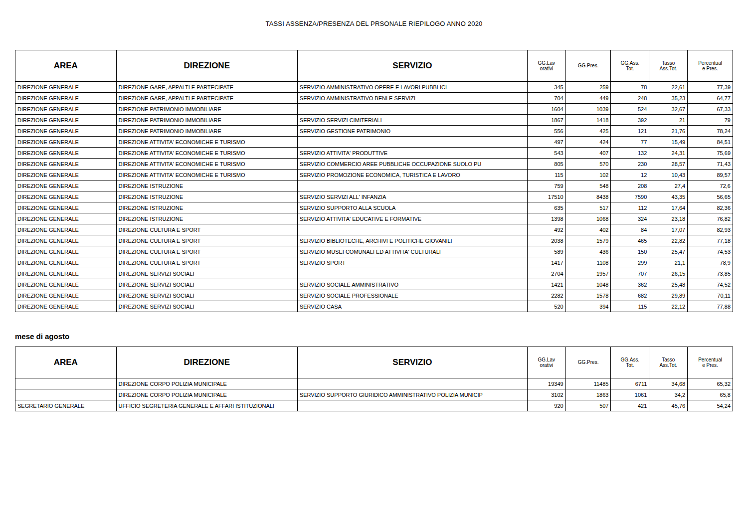TASSI ASSENZA/PRESENZA DEL PRSONALE RIEPILOGO ANNO 2020
| AREA | DIREZIONE | SERVIZIO | GG.Lav orativi | GG.Pres. | GG.Ass. Tot. | Tasso Ass.Tot. | Percentual e Pres. |
| --- | --- | --- | --- | --- | --- | --- | --- |
| DIREZIONE GENERALE | DIREZIONE GARE, APPALTI E PARTECIPATE | SERVIZIO AMMINISTRATIVO OPERE E LAVORI PUBBLICI | 345 | 259 | 78 | 22,61 | 77,39 |
| DIREZIONE GENERALE | DIREZIONE GARE, APPALTI E PARTECIPATE | SERVIZIO AMMINISTRATIVO BENI E SERVIZI | 704 | 449 | 248 | 35,23 | 64,77 |
| DIREZIONE GENERALE | DIREZIONE PATRIMONIO IMMOBILIARE | | 1604 | 1039 | 524 | 32,67 | 67,33 |
| DIREZIONE GENERALE | DIREZIONE PATRIMONIO IMMOBILIARE | SERVIZIO SERVIZI CIMITERIALI | 1867 | 1418 | 392 | 21 | 79 |
| DIREZIONE GENERALE | DIREZIONE PATRIMONIO IMMOBILIARE | SERVIZIO GESTIONE PATRIMONIO | 556 | 425 | 121 | 21,76 | 78,24 |
| DIREZIONE GENERALE | DIREZIONE ATTIVITA' ECONOMICHE E TURISMO | | 497 | 424 | 77 | 15,49 | 84,51 |
| DIREZIONE GENERALE | DIREZIONE ATTIVITA' ECONOMICHE E TURISMO | SERVIZIO ATTIVITA' PRODUTTIVE | 543 | 407 | 132 | 24,31 | 75,69 |
| DIREZIONE GENERALE | DIREZIONE ATTIVITA' ECONOMICHE E TURISMO | SERVIZIO COMMERCIO AREE PUBBLICHE OCCUPAZIONE SUOLO PU | 805 | 570 | 230 | 28,57 | 71,43 |
| DIREZIONE GENERALE | DIREZIONE ATTIVITA' ECONOMICHE E TURISMO | SERVIZIO PROMOZIONE ECONOMICA, TURISTICA E LAVORO | 115 | 102 | 12 | 10,43 | 89,57 |
| DIREZIONE GENERALE | DIREZIONE ISTRUZIONE | | 759 | 548 | 208 | 27,4 | 72,6 |
| DIREZIONE GENERALE | DIREZIONE ISTRUZIONE | SERVIZIO SERVIZI ALL' INFANZIA | 17510 | 8438 | 7590 | 43,35 | 56,65 |
| DIREZIONE GENERALE | DIREZIONE ISTRUZIONE | SERVIZIO SUPPORTO ALLA SCUOLA | 635 | 517 | 112 | 17,64 | 82,36 |
| DIREZIONE GENERALE | DIREZIONE ISTRUZIONE | SERVIZIO ATTIVITA' EDUCATIVE E FORMATIVE | 1398 | 1068 | 324 | 23,18 | 76,82 |
| DIREZIONE GENERALE | DIREZIONE CULTURA E SPORT | | 492 | 402 | 84 | 17,07 | 82,93 |
| DIREZIONE GENERALE | DIREZIONE CULTURA E SPORT | SERVIZIO BIBLIOTECHE, ARCHIVI E POLITICHE GIOVANILI | 2038 | 1579 | 465 | 22,82 | 77,18 |
| DIREZIONE GENERALE | DIREZIONE CULTURA E SPORT | SERVIZIO MUSEI COMUNALI ED ATTIVITA' CULTURALI | 589 | 436 | 150 | 25,47 | 74,53 |
| DIREZIONE GENERALE | DIREZIONE CULTURA E SPORT | SERVIZIO SPORT | 1417 | 1108 | 299 | 21,1 | 78,9 |
| DIREZIONE GENERALE | DIREZIONE SERVIZI SOCIALI | | 2704 | 1957 | 707 | 26,15 | 73,85 |
| DIREZIONE GENERALE | DIREZIONE SERVIZI SOCIALI | SERVIZIO SOCIALE AMMINISTRATIVO | 1421 | 1048 | 362 | 25,48 | 74,52 |
| DIREZIONE GENERALE | DIREZIONE SERVIZI SOCIALI | SERVIZIO SOCIALE PROFESSIONALE | 2282 | 1578 | 682 | 29,89 | 70,11 |
| DIREZIONE GENERALE | DIREZIONE SERVIZI SOCIALI | SERVIZIO CASA | 520 | 394 | 115 | 22,12 | 77,88 |
mese di agosto
| AREA | DIREZIONE | SERVIZIO | GG.Lav orativi | GG.Pres. | GG.Ass. Tot. | Tasso Ass.Tot. | Percentual e Pres. |
| --- | --- | --- | --- | --- | --- | --- | --- |
| | DIREZIONE CORPO POLIZIA MUNICIPALE | | 19349 | 11485 | 6711 | 34,68 | 65,32 |
| | DIREZIONE CORPO POLIZIA MUNICIPALE | SERVIZIO SUPPORTO GIURIDICO AMMINISTRATIVO POLIZIA MUNICIP | 3102 | 1863 | 1061 | 34,2 | 65,8 |
| SEGRETARIO GENERALE | UFFICIO SEGRETERIA GENERALE E AFFARI ISTITUZIONALI | | 920 | 507 | 421 | 45,76 | 54,24 |